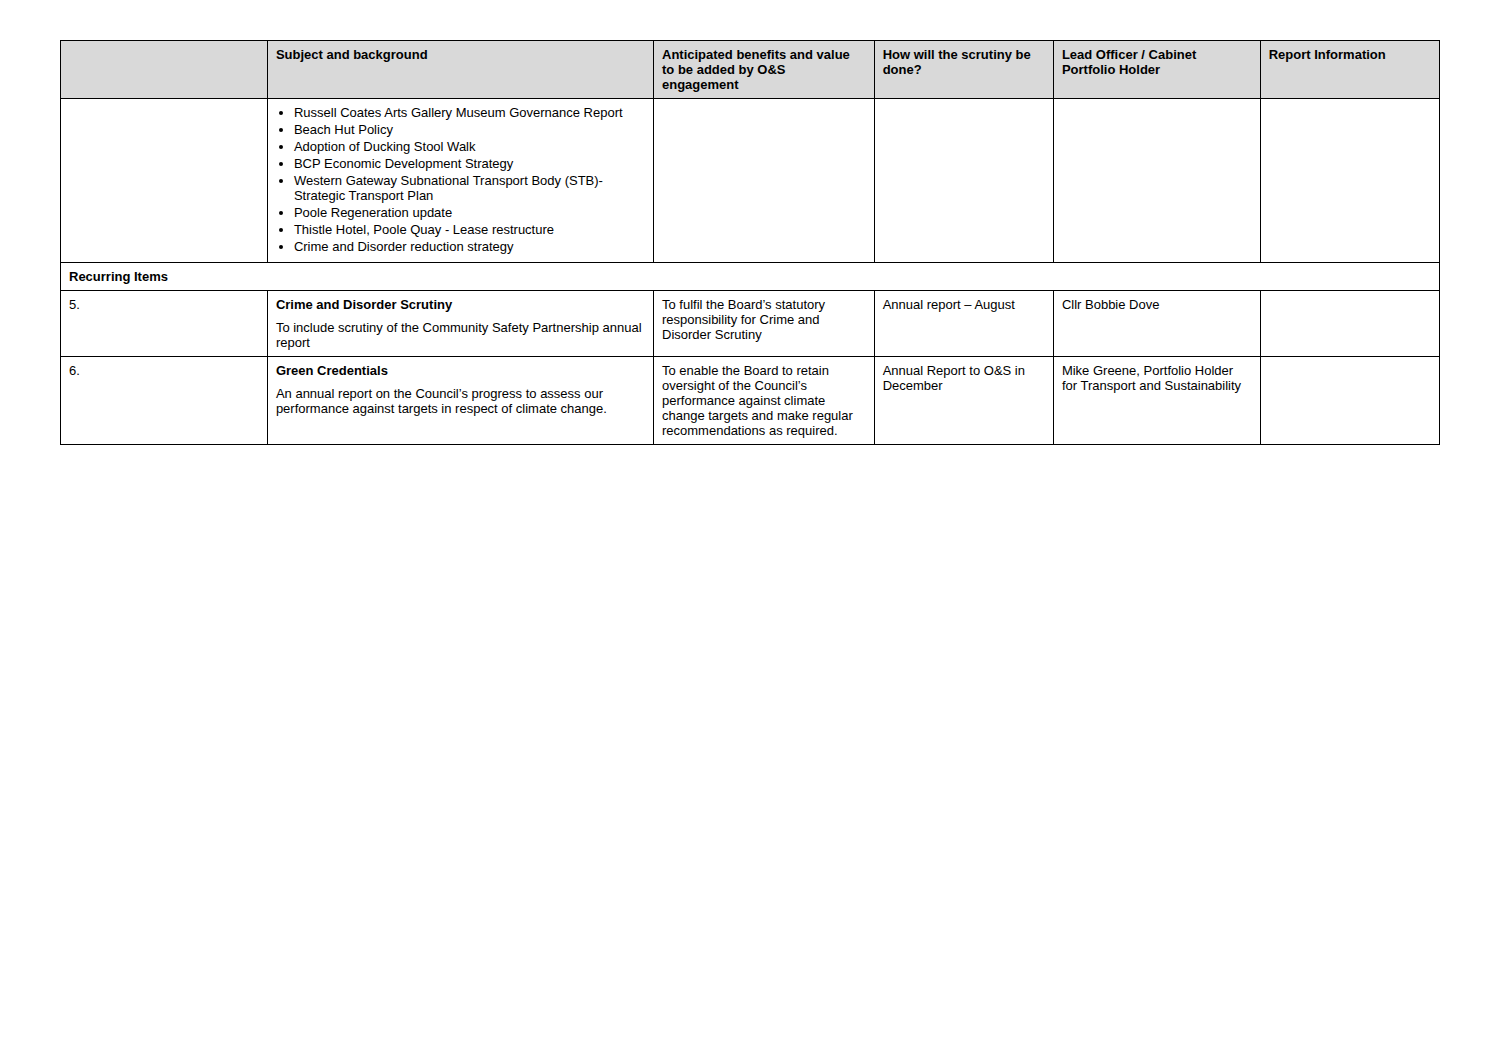| | Subject and background | Anticipated benefits and value to be added by O&S engagement | How will the scrutiny be done? | Lead Officer / Cabinet Portfolio Holder | Report Information |
| --- | --- | --- | --- | --- | --- |
| | Russell Coates Arts Gallery Museum Governance Report Beach Hut Policy Adoption of Ducking Stool Walk BCP Economic Development Strategy Western Gateway Subnational Transport Body (STB)- Strategic Transport Plan Poole Regeneration update Thistle Hotel, Poole Quay - Lease restructure Crime and Disorder reduction strategy | | | | |
| Recurring Items |
| 5. | Crime and Disorder Scrutiny To include scrutiny of the Community Safety Partnership annual report | To fulfil the Board’s statutory responsibility for Crime and Disorder Scrutiny | Annual report – August | Cllr Bobbie Dove | |
| 6. | Green Credentials An annual report on the Council’s progress to assess our performance against targets in respect of climate change. | To enable the Board to retain oversight of the Council’s performance against climate change targets and make regular recommendations as required. | Annual Report to O&S in December | Mike Greene, Portfolio Holder for Transport and Sustainability | |